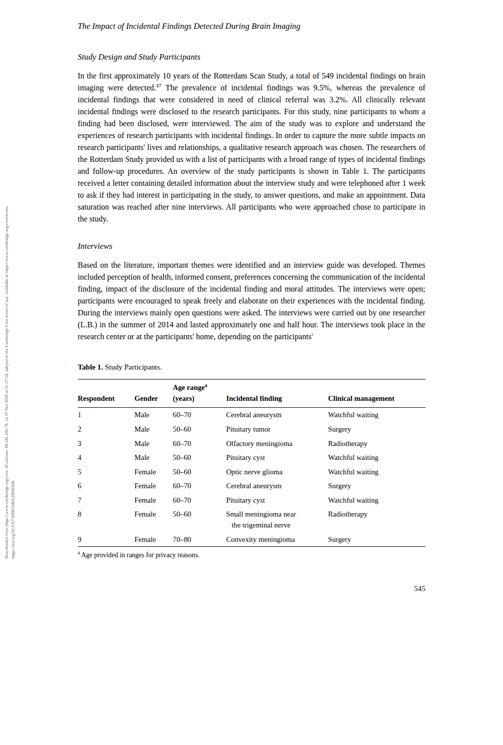Downloaded from https://www.cambridge.org/core. IP address: 84.241.201.76, on 07 Oct 2020 at 11:57:54, subject to the Cambridge Core terms of use, available at https://www.cambridge.org/core/terms. https://doi.org/10.1017/S0963180120000304
The Impact of Incidental Findings Detected During Brain Imaging
Study Design and Study Participants
In the first approximately 10 years of the Rotterdam Scan Study, a total of 549 incidental findings on brain imaging were detected.47 The prevalence of incidental findings was 9.5%, whereas the prevalence of incidental findings that were considered in need of clinical referral was 3.2%. All clinically relevant incidental findings were disclosed to the research participants. For this study, nine participants to whom a finding had been disclosed, were interviewed. The aim of the study was to explore and understand the experiences of research participants with incidental findings. In order to capture the more subtle impacts on research participants' lives and relationships, a qualitative research approach was chosen. The researchers of the Rotterdam Study provided us with a list of participants with a broad range of types of incidental findings and follow-up procedures. An overview of the study participants is shown in Table 1. The participants received a letter containing detailed information about the interview study and were telephoned after 1 week to ask if they had interest in participating in the study, to answer questions, and make an appointment. Data saturation was reached after nine interviews. All participants who were approached chose to participate in the study.
Interviews
Based on the literature, important themes were identified and an interview guide was developed. Themes included perception of health, informed consent, preferences concerning the communication of the incidental finding, impact of the disclosure of the incidental finding and moral attitudes. The interviews were open; participants were encouraged to speak freely and elaborate on their experiences with the incidental finding. During the interviews mainly open questions were asked. The interviews were carried out by one researcher (L.B.) in the summer of 2014 and lasted approximately one and half hour. The interviews took place in the research center or at the participants' home, depending on the participants'
Table 1. Study Participants.
| Respondent | Gender | Age range a (years) | Incidental finding | Clinical management |
| --- | --- | --- | --- | --- |
| 1 | Male | 60–70 | Cerebral aneurysm | Watchful waiting |
| 2 | Male | 50–60 | Pituitary tumor | Surgery |
| 3 | Male | 60–70 | Olfactory meningioma | Radiotherapy |
| 4 | Male | 50–60 | Pituitary cyst | Watchful waiting |
| 5 | Female | 50–60 | Optic nerve glioma | Watchful waiting |
| 6 | Female | 60–70 | Cerebral aneurysm | Surgery |
| 7 | Female | 60–70 | Pituitary cyst | Watchful waiting |
| 8 | Female | 50–60 | Small meningioma near the trigeminal nerve | Radiotherapy |
| 9 | Female | 70–80 | Convexity meningioma | Surgery |
a Age provided in ranges for privacy reasons.
545